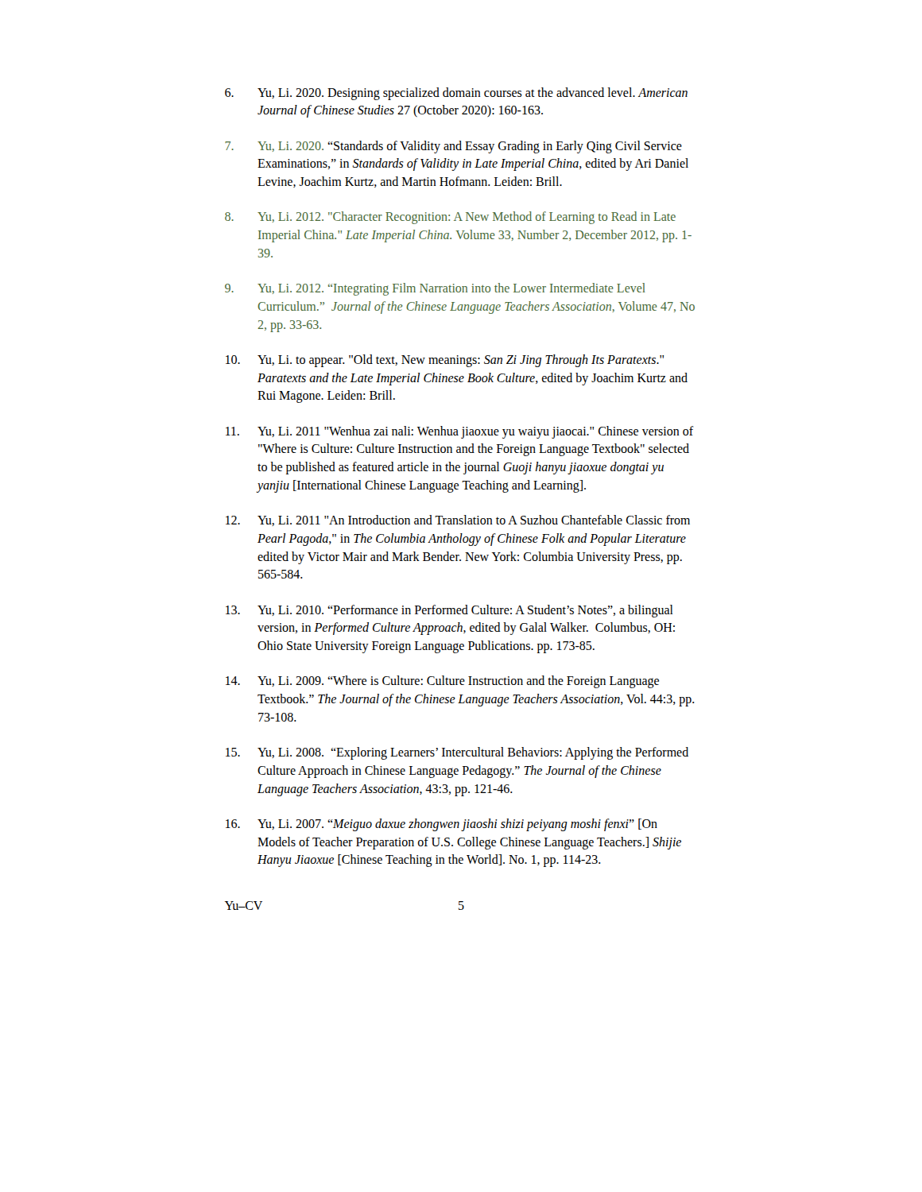6. Yu, Li. 2020. Designing specialized domain courses at the advanced level. American Journal of Chinese Studies 27 (October 2020): 160-163.
7. Yu, Li. 2020. “Standards of Validity and Essay Grading in Early Qing Civil Service Examinations,” in Standards of Validity in Late Imperial China, edited by Ari Daniel Levine, Joachim Kurtz, and Martin Hofmann. Leiden: Brill.
8. Yu, Li. 2012. "Character Recognition: A New Method of Learning to Read in Late Imperial China." Late Imperial China. Volume 33, Number 2, December 2012, pp. 1-39.
9. Yu, Li. 2012. “Integrating Film Narration into the Lower Intermediate Level Curriculum.” Journal of the Chinese Language Teachers Association, Volume 47, No 2, pp. 33-63.
10. Yu, Li. to appear. "Old text, New meanings: San Zi Jing Through Its Paratexts." Paratexts and the Late Imperial Chinese Book Culture, edited by Joachim Kurtz and Rui Magone. Leiden: Brill.
11. Yu, Li. 2011 "Wenhua zai nali: Wenhua jiaoxue yu waiyu jiaocai." Chinese version of "Where is Culture: Culture Instruction and the Foreign Language Textbook" selected to be published as featured article in the journal Guoji hanyu jiaoxue dongtai yu yanjiu [International Chinese Language Teaching and Learning].
12. Yu, Li. 2011 "An Introduction and Translation to A Suzhou Chantefable Classic from Pearl Pagoda," in The Columbia Anthology of Chinese Folk and Popular Literature edited by Victor Mair and Mark Bender. New York: Columbia University Press, pp. 565-584.
13. Yu, Li. 2010. “Performance in Performed Culture: A Student’s Notes”, a bilingual version, in Performed Culture Approach, edited by Galal Walker. Columbus, OH: Ohio State University Foreign Language Publications. pp. 173-85.
14. Yu, Li. 2009. “Where is Culture: Culture Instruction and the Foreign Language Textbook.” The Journal of the Chinese Language Teachers Association, Vol. 44:3, pp. 73-108.
15. Yu, Li. 2008. “Exploring Learners’ Intercultural Behaviors: Applying the Performed Culture Approach in Chinese Language Pedagogy.” The Journal of the Chinese Language Teachers Association, 43:3, pp. 121-46.
16. Yu, Li. 2007. “Meiguo daxue zhongwen jiaoshi shizi peiyang moshi fenxi” [On Models of Teacher Preparation of U.S. College Chinese Language Teachers.] Shijie Hanyu Jiaoxue [Chinese Teaching in the World]. No. 1, pp. 114-23.
Yu–CV 5